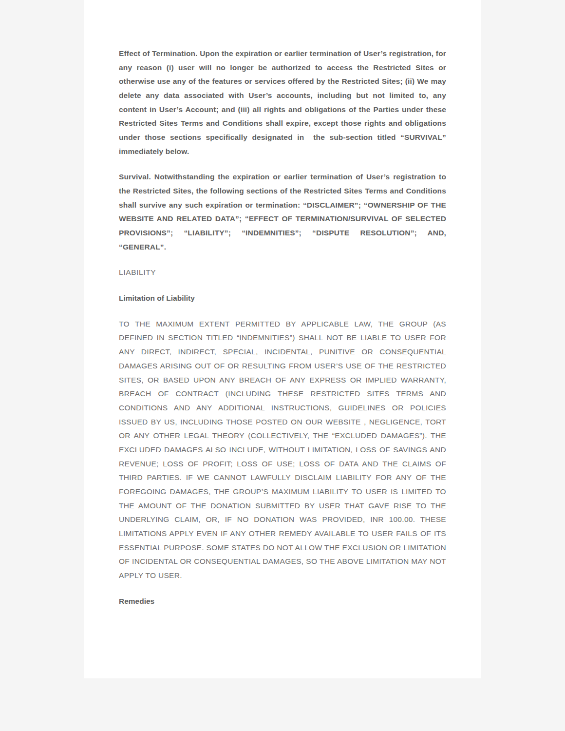Effect of Termination. Upon the expiration or earlier termination of User’s registration, for any reason (i) user will no longer be authorized to access the Restricted Sites or otherwise use any of the features or services offered by the Restricted Sites; (ii) We may delete any data associated with User’s accounts, including but not limited to, any content in User’s Account; and (iii) all rights and obligations of the Parties under these Restricted Sites Terms and Conditions shall expire, except those rights and obligations under those sections specifically designated in the sub-section titled “SURVIVAL” immediately below.
Survival. Notwithstanding the expiration or earlier termination of User’s registration to the Restricted Sites, the following sections of the Restricted Sites Terms and Conditions shall survive any such expiration or termination: “DISCLAIMER”; “OWNERSHIP OF THE WEBSITE AND RELATED DATA”; “EFFECT OF TERMINATION/SURVIVAL OF SELECTED PROVISIONS”; “LIABILITY”; “INDEMNITIES”; “DISPUTE RESOLUTION”; AND, “GENERAL”.
Liability
Limitation of Liability
To the maximum extent permitted by applicable law, the Group (as defined in section titled “Indemnities”) shall not be liable to User for any direct, indirect, special, incidental, punitive or consequential damages arising out of or resulting from User’s use of the Restricted Sites, or based upon any breach of any express or implied warranty, breach of contract (including these Restricted Sites Terms and Conditions and any additional instructions, guidelines or policies issued by us, including those posted on our website , negligence, tort or any other legal theory (collectively, the “Excluded Damages”). The Excluded Damages also include, without limitation, loss of savings and revenue; loss of profit; loss of use; loss of data and the claims of third parties. If we cannot lawfully disclaim liability for any of the foregoing damages, the Group’s maximum liability to User is limited to the amount of the donation submitted by User that gave rise to the underlying claim, or, if no donation was provided, INR 100.00. These limitations apply even if any other remedy available to User fails of its essential purpose. Some states do not allow the exclusion or limitation of incidental or consequential damages, so the above limitation may not apply to User.
Remedies